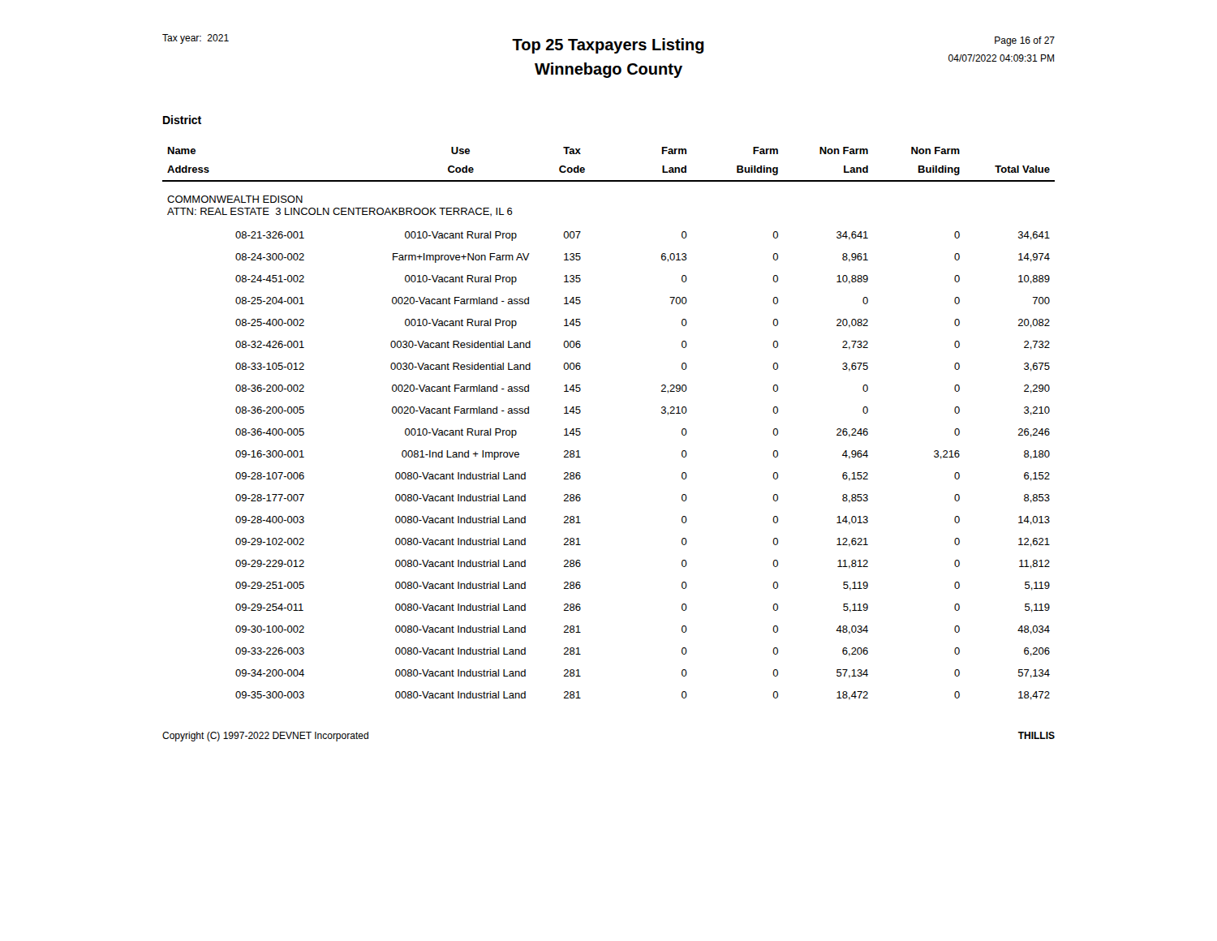Tax year: 2021
Page 16 of 27
04/07/2022 04:09:31 PM
Top 25 Taxpayers Listing
Winnebago County
District
| Name | Use | Tax | Farm | Farm | Non Farm | Non Farm | |
| --- | --- | --- | --- | --- | --- | --- | --- |
| Address | Code | Code | Land | Building | Land | Building | Total Value |
| COMMONWEALTH EDISON |
| ATTN: REAL ESTATE 3 LINCOLN CENTEROAKBROOK TERRACE, IL 6 |
| 08-21-326-001 | 0010-Vacant Rural Prop | 007 | 0 | 0 | 34,641 | 0 | 34,641 |
| 08-24-300-002 | Farm+Improve+Non Farm AV | 135 | 6,013 | 0 | 8,961 | 0 | 14,974 |
| 08-24-451-002 | 0010-Vacant Rural Prop | 135 | 0 | 0 | 10,889 | 0 | 10,889 |
| 08-25-204-001 | 0020-Vacant Farmland - assd | 145 | 700 | 0 | 0 | 0 | 700 |
| 08-25-400-002 | 0010-Vacant Rural Prop | 145 | 0 | 0 | 20,082 | 0 | 20,082 |
| 08-32-426-001 | 0030-Vacant Residential Land | 006 | 0 | 0 | 2,732 | 0 | 2,732 |
| 08-33-105-012 | 0030-Vacant Residential Land | 006 | 0 | 0 | 3,675 | 0 | 3,675 |
| 08-36-200-002 | 0020-Vacant Farmland - assd | 145 | 2,290 | 0 | 0 | 0 | 2,290 |
| 08-36-200-005 | 0020-Vacant Farmland - assd | 145 | 3,210 | 0 | 0 | 0 | 3,210 |
| 08-36-400-005 | 0010-Vacant Rural Prop | 145 | 0 | 0 | 26,246 | 0 | 26,246 |
| 09-16-300-001 | 0081-Ind Land + Improve | 281 | 0 | 0 | 4,964 | 3,216 | 8,180 |
| 09-28-107-006 | 0080-Vacant Industrial Land | 286 | 0 | 0 | 6,152 | 0 | 6,152 |
| 09-28-177-007 | 0080-Vacant Industrial Land | 286 | 0 | 0 | 8,853 | 0 | 8,853 |
| 09-28-400-003 | 0080-Vacant Industrial Land | 281 | 0 | 0 | 14,013 | 0 | 14,013 |
| 09-29-102-002 | 0080-Vacant Industrial Land | 281 | 0 | 0 | 12,621 | 0 | 12,621 |
| 09-29-229-012 | 0080-Vacant Industrial Land | 286 | 0 | 0 | 11,812 | 0 | 11,812 |
| 09-29-251-005 | 0080-Vacant Industrial Land | 286 | 0 | 0 | 5,119 | 0 | 5,119 |
| 09-29-254-011 | 0080-Vacant Industrial Land | 286 | 0 | 0 | 5,119 | 0 | 5,119 |
| 09-30-100-002 | 0080-Vacant Industrial Land | 281 | 0 | 0 | 48,034 | 0 | 48,034 |
| 09-33-226-003 | 0080-Vacant Industrial Land | 281 | 0 | 0 | 6,206 | 0 | 6,206 |
| 09-34-200-004 | 0080-Vacant Industrial Land | 281 | 0 | 0 | 57,134 | 0 | 57,134 |
| 09-35-300-003 | 0080-Vacant Industrial Land | 281 | 0 | 0 | 18,472 | 0 | 18,472 |
Copyright (C) 1997-2022 DEVNET Incorporated THILLIS